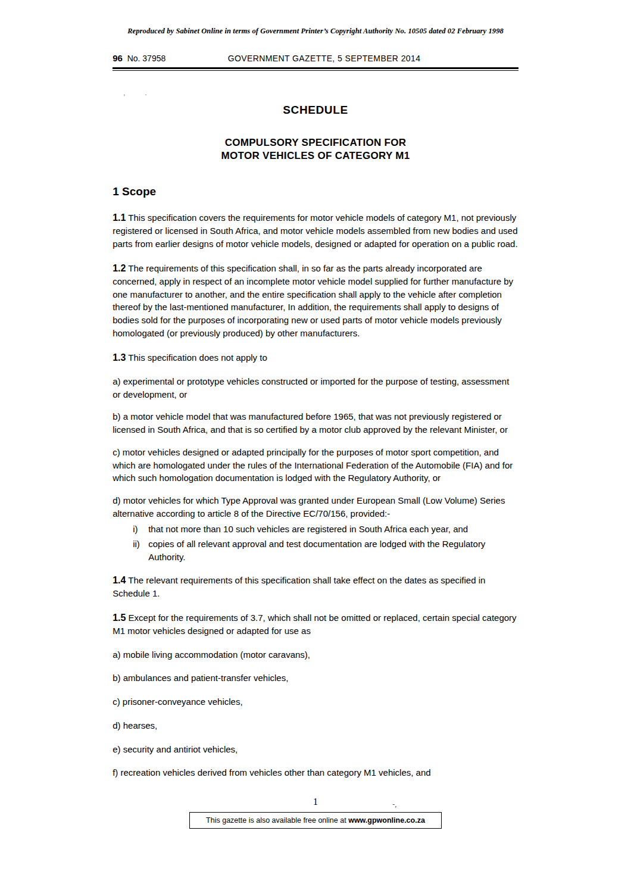Reproduced by Sabinet Online in terms of Government Printer’s Copyright Authority No. 10505 dated 02 February 1998
96 No. 37958
GOVERNMENT GAZETTE, 5 SEPTEMBER 2014
, .
SCHEDULE
COMPULSORY SPECIFICATION FOR
MOTOR VEHICLES OF CATEGORY M1
1 Scope
1.1 This specification covers the requirements for motor vehicle models of category M1, not previously registered or licensed in South Africa, and motor vehicle models assembled from new bodies and used parts from earlier designs of motor vehicle models, designed or adapted for operation on a public road.
1.2 The requirements of this specification shall, in so far as the parts already incorporated are concerned, apply in respect of an incomplete motor vehicle model supplied for further manufacture by one manufacturer to another, and the entire specification shall apply to the vehicle after completion thereof by the last-mentioned manufacturer, In addition, the requirements shall apply to designs of bodies sold for the purposes of incorporating new or used parts of motor vehicle models previously homologated (or previously produced) by other manufacturers.
1.3 This specification does not apply to
a) experimental or prototype vehicles constructed or imported for the purpose of testing, assessment or development, or
b) a motor vehicle model that was manufactured before 1965, that was not previously registered or licensed in South Africa, and that is so certified by a motor club approved by the relevant Minister, or
c) motor vehicles designed or adapted principally for the purposes of motor sport competition, and which are homologated under the rules of the International Federation of the Automobile (FIA) and for which such homologation documentation is lodged with the Regulatory Authority, or
d) motor vehicles for which Type Approval was granted under European Small (Low Volume) Series alternative according to article 8 of the Directive EC/70/156, provided:-
i) that not more than 10 such vehicles are registered in South Africa each year, and
ii) copies of all relevant approval and test documentation are lodged with the Regulatory Authority.
1.4 The relevant requirements of this specification shall take effect on the dates as specified in Schedule 1.
1.5 Except for the requirements of 3.7, which shall not be omitted or replaced, certain special category M1 motor vehicles designed or adapted for use as
a) mobile living accommodation (motor caravans),
b) ambulances and patient-transfer vehicles,
c) prisoner-conveyance vehicles,
d) hearses,
e) security and antiriot vehicles,
f) recreation vehicles derived from vehicles other than category M1 vehicles, and
1‑,
This gazette is also available free online at www.gpwonline.co.za